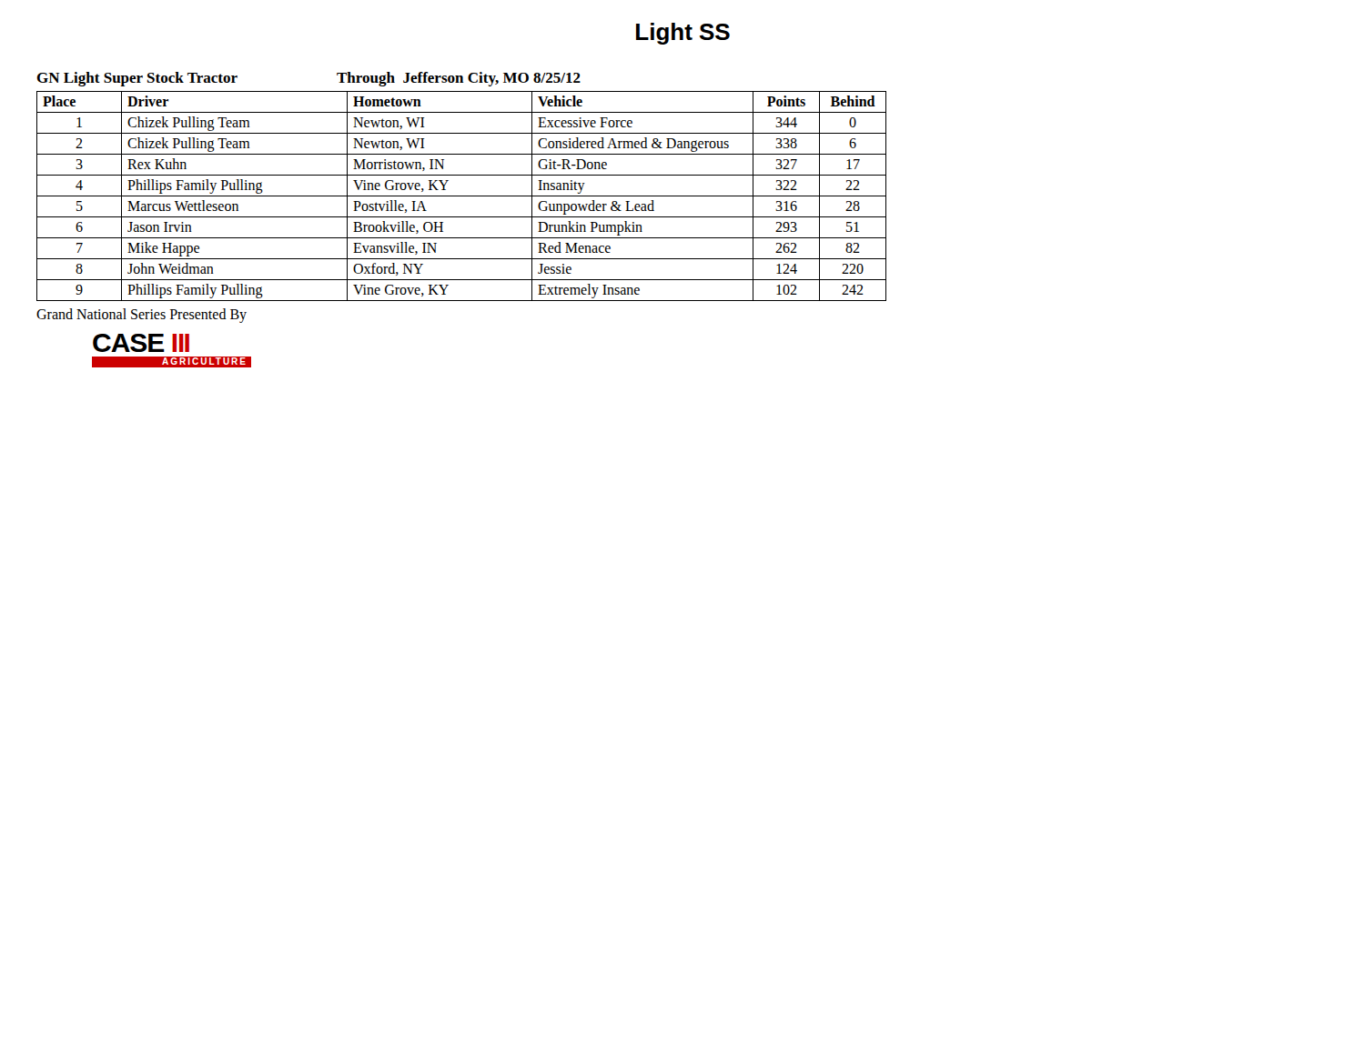Light SS
GN Light Super Stock Tractor
Through Jefferson City, MO 8/25/12
| Place | Driver | Hometown | Vehicle | Points | Behind |
| --- | --- | --- | --- | --- | --- |
| 1 | Chizek Pulling Team | Newton, WI | Excessive Force | 344 | 0 |
| 2 | Chizek Pulling Team | Newton, WI | Considered Armed & Dangerous | 338 | 6 |
| 3 | Rex Kuhn | Morristown, IN | Git-R-Done | 327 | 17 |
| 4 | Phillips Family Pulling | Vine Grove, KY | Insanity | 322 | 22 |
| 5 | Marcus Wettleseon | Postville, IA | Gunpowder & Lead | 316 | 28 |
| 6 | Jason Irvin | Brookville, OH | Drunkin Pumpkin | 293 | 51 |
| 7 | Mike Happe | Evansville, IN | Red Menace | 262 | 82 |
| 8 | John Weidman | Oxford, NY | Jessie | 124 | 220 |
| 9 | Phillips Family Pulling | Vine Grove, KY | Extremely Insane | 102 | 242 |
Grand National Series Presented By
CASE III
AGRICULTURE